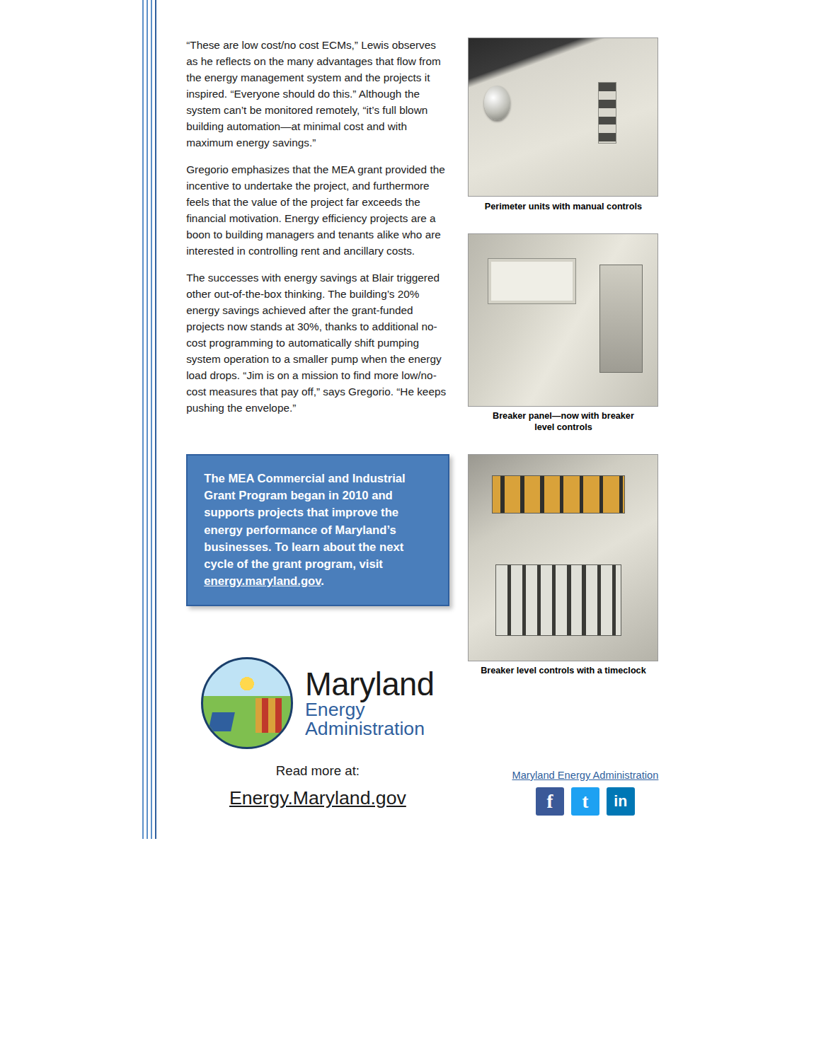“These are low cost/no cost ECMs,” Lewis observes as he reflects on the many advantages that flow from the energy management system and the projects it inspired. “Everyone should do this.” Although the system can’t be monitored remotely, “it’s full blown building automation—at minimal cost and with maximum energy savings.”
Gregorio emphasizes that the MEA grant provided the incentive to undertake the project, and furthermore feels that the value of the project far exceeds the financial motivation. Energy efficiency projects are a boon to building managers and tenants alike who are interested in controlling rent and ancillary costs.
The successes with energy savings at Blair triggered other out-of-the-box thinking. The building’s 20% energy savings achieved after the grant-funded projects now stands at 30%, thanks to additional no-cost programming to automatically shift pumping system operation to a smaller pump when the energy load drops. “Jim is on a mission to find more low/no-cost measures that pay off,” says Gregorio. “He keeps pushing the envelope.”
The MEA Commercial and Industrial Grant Program began in 2010 and supports projects that improve the energy performance of Maryland’s businesses. To learn about the next cycle of the grant program, visit energy.maryland.gov.
Maryland
Energy
Administration
Read more at: Energy.Maryland.gov
Perimeter units with manual controls
Breaker panel—now with breaker
level controls
Breaker level controls with a timeclock
Maryland Energy Administration
f t in